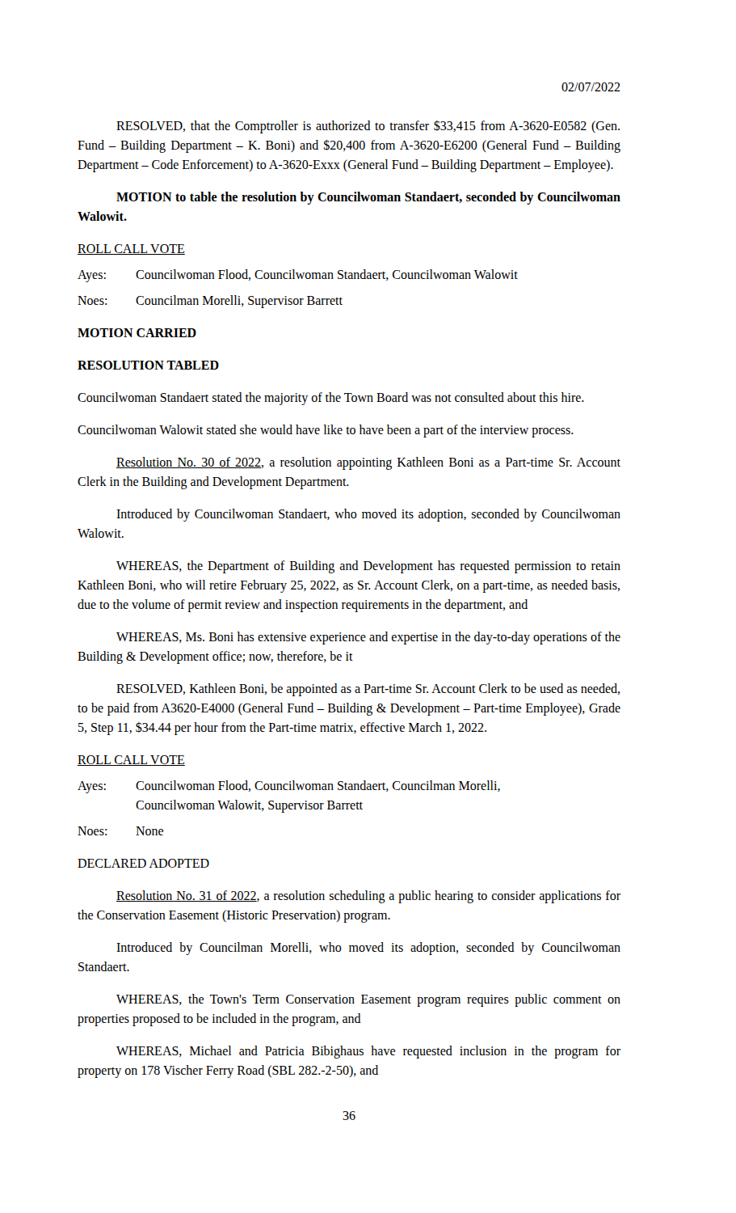02/07/2022
RESOLVED, that the Comptroller is authorized to transfer $33,415 from A-3620-E0582 (Gen. Fund – Building Department – K. Boni) and $20,400 from A-3620-E6200 (General Fund – Building Department – Code Enforcement) to A-3620-Exxx (General Fund – Building Department – Employee).
MOTION to table the resolution by Councilwoman Standaert, seconded by Councilwoman Walowit.
ROLL CALL VOTE
Ayes: Councilwoman Flood, Councilwoman Standaert, Councilwoman Walowit
Noes: Councilman Morelli, Supervisor Barrett
MOTION CARRIED
RESOLUTION TABLED
Councilwoman Standaert stated the majority of the Town Board was not consulted about this hire.
Councilwoman Walowit stated she would have like to have been a part of the interview process.
Resolution No. 30 of 2022, a resolution appointing Kathleen Boni as a Part-time Sr. Account Clerk in the Building and Development Department.
Introduced by Councilwoman Standaert, who moved its adoption, seconded by Councilwoman Walowit.
WHEREAS, the Department of Building and Development has requested permission to retain Kathleen Boni, who will retire February 25, 2022, as Sr. Account Clerk, on a part-time, as needed basis, due to the volume of permit review and inspection requirements in the department, and
WHEREAS, Ms. Boni has extensive experience and expertise in the day-to-day operations of the Building & Development office; now, therefore, be it
RESOLVED, Kathleen Boni, be appointed as a Part-time Sr. Account Clerk to be used as needed, to be paid from A3620-E4000 (General Fund – Building & Development – Part-time Employee), Grade 5, Step 11, $34.44 per hour from the Part-time matrix, effective March 1, 2022.
ROLL CALL VOTE
Ayes: Councilwoman Flood, Councilwoman Standaert, Councilman Morelli,
Councilwoman Walowit, Supervisor Barrett
Noes: None
DECLARED ADOPTED
Resolution No. 31 of 2022, a resolution scheduling a public hearing to consider applications for the Conservation Easement (Historic Preservation) program.
Introduced by Councilman Morelli, who moved its adoption, seconded by Councilwoman Standaert.
WHEREAS, the Town's Term Conservation Easement program requires public comment on properties proposed to be included in the program, and
WHEREAS, Michael and Patricia Bibighaus have requested inclusion in the program for property on 178 Vischer Ferry Road (SBL 282.-2-50), and
36